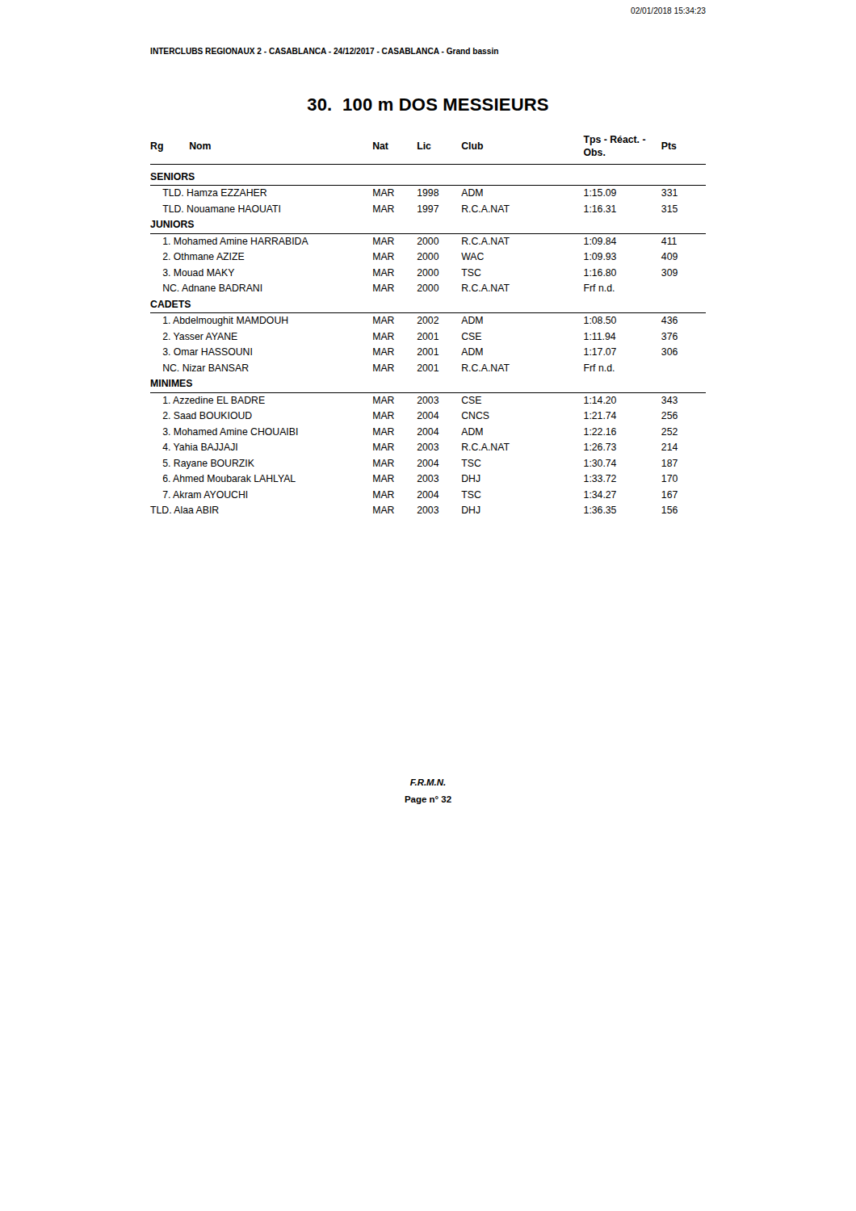02/01/2018 15:34:23
INTERCLUBS REGIONAUX 2 - CASABLANCA - 24/12/2017 - CASABLANCA - Grand bassin
30. 100 m DOS MESSIEURS
| Rg | Nom | Nat | Lic | Club | Tps - Réact. - Obs. | Pts |
| --- | --- | --- | --- | --- | --- | --- |
| SENIORS |
| TLD. Hamza EZZAHER | MAR | 1998 | ADM | 1:15.09 | 331 |
| TLD. Nouamane HAOUATI | MAR | 1997 | R.C.A.NAT | 1:16.31 | 315 |
| JUNIORS |
| 1. Mohamed Amine HARRABIDA | MAR | 2000 | R.C.A.NAT | 1:09.84 | 411 |
| 2. Othmane AZIZE | MAR | 2000 | WAC | 1:09.93 | 409 |
| 3. Mouad MAKY | MAR | 2000 | TSC | 1:16.80 | 309 |
| NC. Adnane BADRANI | MAR | 2000 | R.C.A.NAT | Frf n.d. | |
| CADETS |
| 1. Abdelmoughit MAMDOUH | MAR | 2002 | ADM | 1:08.50 | 436 |
| 2. Yasser AYANE | MAR | 2001 | CSE | 1:11.94 | 376 |
| 3. Omar HASSOUNI | MAR | 2001 | ADM | 1:17.07 | 306 |
| NC. Nizar BANSAR | MAR | 2001 | R.C.A.NAT | Frf n.d. | |
| MINIMES |
| 1. Azzedine EL BADRE | MAR | 2003 | CSE | 1:14.20 | 343 |
| 2. Saad BOUKIOUD | MAR | 2004 | CNCS | 1:21.74 | 256 |
| 3. Mohamed Amine CHOUAIBI | MAR | 2004 | ADM | 1:22.16 | 252 |
| 4. Yahia BAJJAJI | MAR | 2003 | R.C.A.NAT | 1:26.73 | 214 |
| 5. Rayane BOURZIK | MAR | 2004 | TSC | 1:30.74 | 187 |
| 6. Ahmed Moubarak LAHLYAL | MAR | 2003 | DHJ | 1:33.72 | 170 |
| 7. Akram AYOUCHI | MAR | 2004 | TSC | 1:34.27 | 167 |
| TLD. Alaa ABIR | MAR | 2003 | DHJ | 1:36.35 | 156 |
F.R.M.N.
Page n° 32